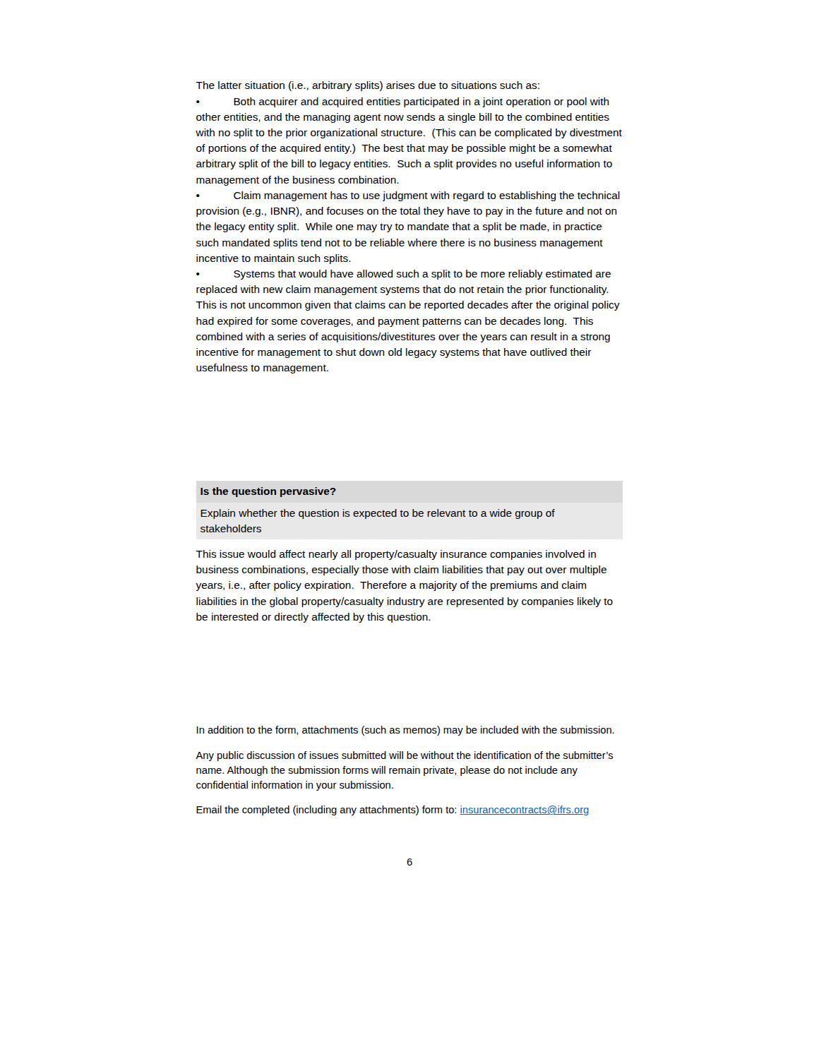The latter situation (i.e., arbitrary splits) arises due to situations such as:
•Both acquirer and acquired entities participated in a joint operation or pool with other entities, and the managing agent now sends a single bill to the combined entities with no split to the prior organizational structure. (This can be complicated by divestment of portions of the acquired entity.) The best that may be possible might be a somewhat arbitrary split of the bill to legacy entities. Such a split provides no useful information to management of the business combination.
•Claim management has to use judgment with regard to establishing the technical provision (e.g., IBNR), and focuses on the total they have to pay in the future and not on the legacy entity split. While one may try to mandate that a split be made, in practice such mandated splits tend not to be reliable where there is no business management incentive to maintain such splits.
•Systems that would have allowed such a split to be more reliably estimated are replaced with new claim management systems that do not retain the prior functionality. This is not uncommon given that claims can be reported decades after the original policy had expired for some coverages, and payment patterns can be decades long. This combined with a series of acquisitions/divestitures over the years can result in a strong incentive for management to shut down old legacy systems that have outlived their usefulness to management.
Is the question pervasive?
Explain whether the question is expected to be relevant to a wide group of stakeholders
This issue would affect nearly all property/casualty insurance companies involved in business combinations, especially those with claim liabilities that pay out over multiple years, i.e., after policy expiration. Therefore a majority of the premiums and claim liabilities in the global property/casualty industry are represented by companies likely to be interested or directly affected by this question.
In addition to the form, attachments (such as memos) may be included with the submission.
Any public discussion of issues submitted will be without the identification of the submitter’s name. Although the submission forms will remain private, please do not include any confidential information in your submission.
Email the completed (including any attachments) form to: insurancecontracts@ifrs.org
6